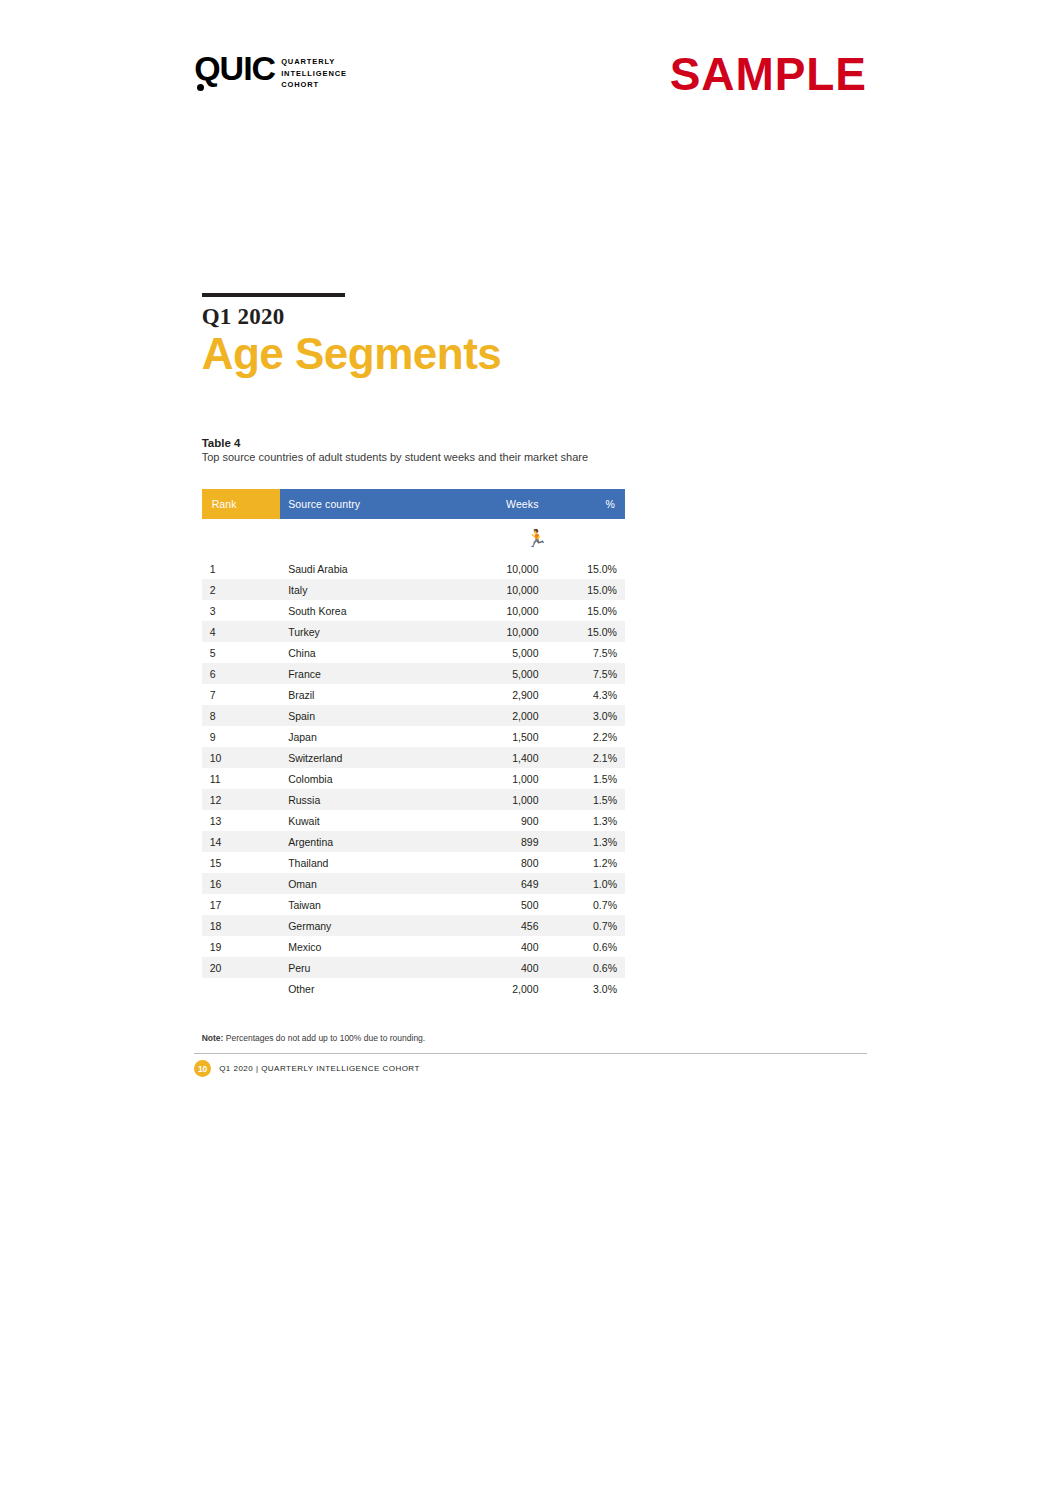QUIC
Quarterly
Intelligence
Cohort
SAMPLE
Q1 2020
Age Segments
Table 4
Top source countries of adult students by student weeks and their market share
| Rank | Source country | Weeks | % |
| --- | --- | --- | --- |
| | | 🏃 |
| 1 | Saudi Arabia | 10,000 | 15.0% |
| 2 | Italy | 10,000 | 15.0% |
| 3 | South Korea | 10,000 | 15.0% |
| 4 | Turkey | 10,000 | 15.0% |
| 5 | China | 5,000 | 7.5% |
| 6 | France | 5,000 | 7.5% |
| 7 | Brazil | 2,900 | 4.3% |
| 8 | Spain | 2,000 | 3.0% |
| 9 | Japan | 1,500 | 2.2% |
| 10 | Switzerland | 1,400 | 2.1% |
| 11 | Colombia | 1,000 | 1.5% |
| 12 | Russia | 1,000 | 1.5% |
| 13 | Kuwait | 900 | 1.3% |
| 14 | Argentina | 899 | 1.3% |
| 15 | Thailand | 800 | 1.2% |
| 16 | Oman | 649 | 1.0% |
| 17 | Taiwan | 500 | 0.7% |
| 18 | Germany | 456 | 0.7% |
| 19 | Mexico | 400 | 0.6% |
| 20 | Peru | 400 | 0.6% |
| | Other | 2,000 | 3.0% |
Note: Percentages do not add up to 100% due to rounding.
10 Q1 2020 | Quarterly Intelligence Cohort